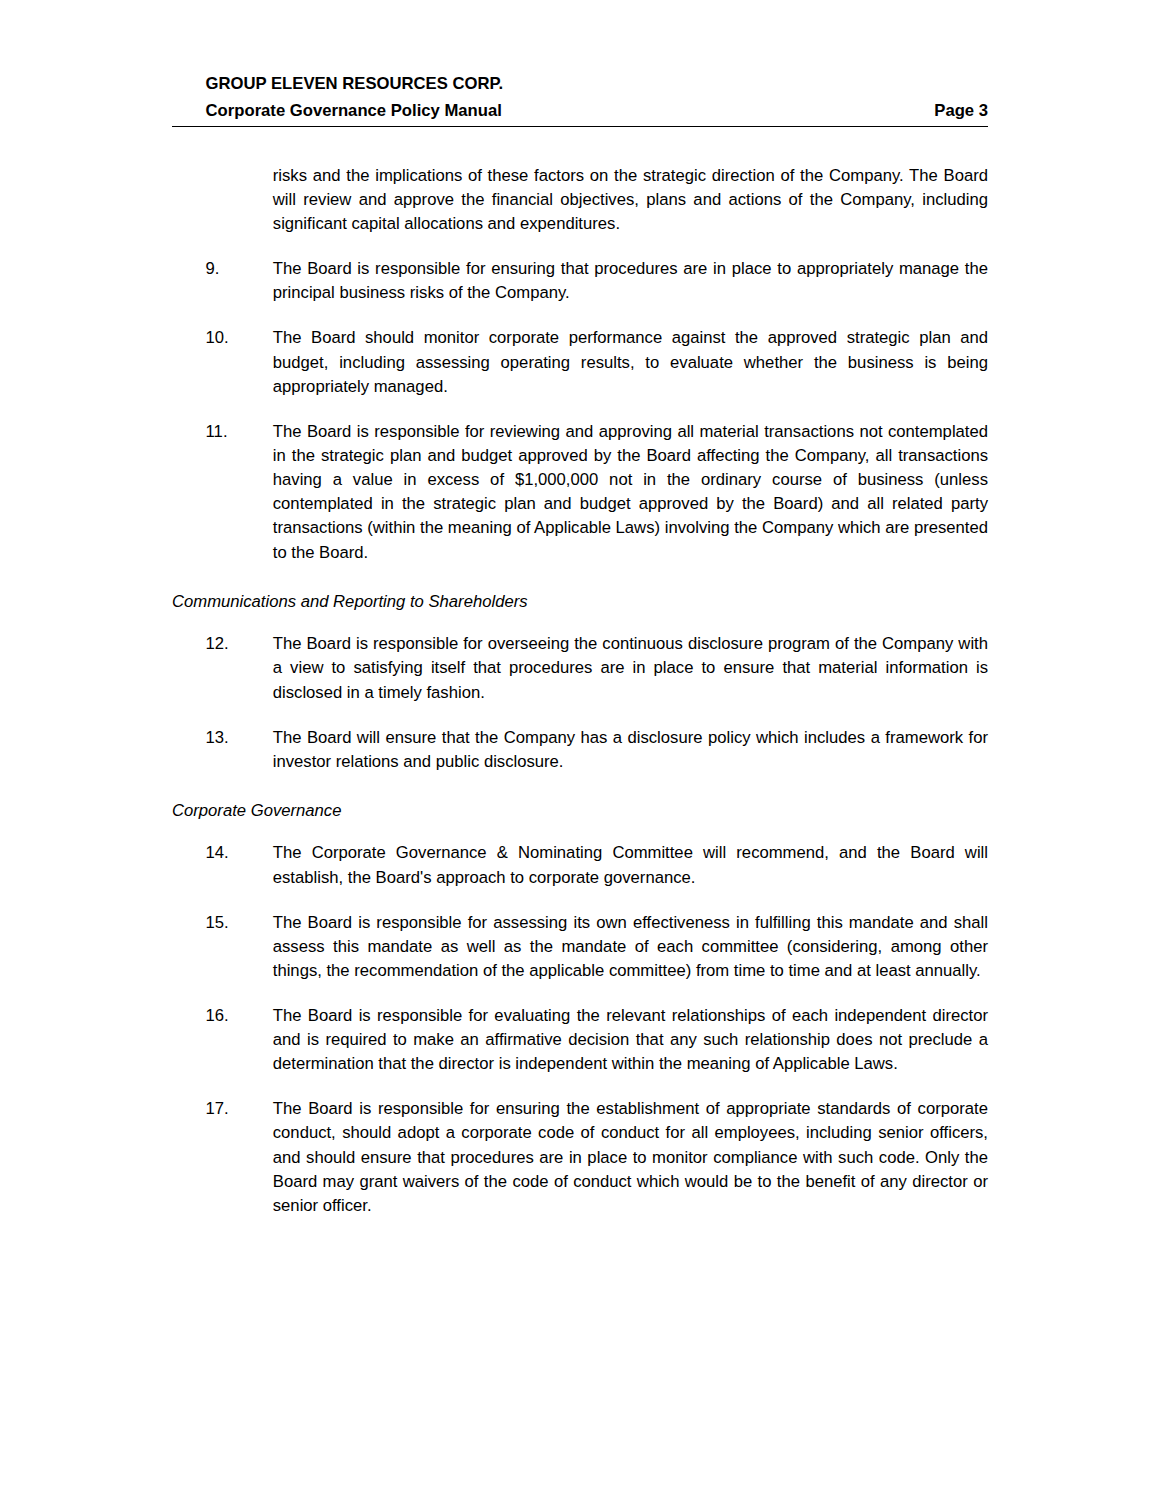GROUP ELEVEN RESOURCES CORP.
Corporate Governance Policy Manual Page 3
risks and the implications of these factors on the strategic direction of the Company. The Board will review and approve the financial objectives, plans and actions of the Company, including significant capital allocations and expenditures.
9. The Board is responsible for ensuring that procedures are in place to appropriately manage the principal business risks of the Company.
10. The Board should monitor corporate performance against the approved strategic plan and budget, including assessing operating results, to evaluate whether the business is being appropriately managed.
11. The Board is responsible for reviewing and approving all material transactions not contemplated in the strategic plan and budget approved by the Board affecting the Company, all transactions having a value in excess of $1,000,000 not in the ordinary course of business (unless contemplated in the strategic plan and budget approved by the Board) and all related party transactions (within the meaning of Applicable Laws) involving the Company which are presented to the Board.
Communications and Reporting to Shareholders
12. The Board is responsible for overseeing the continuous disclosure program of the Company with a view to satisfying itself that procedures are in place to ensure that material information is disclosed in a timely fashion.
13. The Board will ensure that the Company has a disclosure policy which includes a framework for investor relations and public disclosure.
Corporate Governance
14. The Corporate Governance & Nominating Committee will recommend, and the Board will establish, the Board's approach to corporate governance.
15. The Board is responsible for assessing its own effectiveness in fulfilling this mandate and shall assess this mandate as well as the mandate of each committee (considering, among other things, the recommendation of the applicable committee) from time to time and at least annually.
16. The Board is responsible for evaluating the relevant relationships of each independent director and is required to make an affirmative decision that any such relationship does not preclude a determination that the director is independent within the meaning of Applicable Laws.
17. The Board is responsible for ensuring the establishment of appropriate standards of corporate conduct, should adopt a corporate code of conduct for all employees, including senior officers, and should ensure that procedures are in place to monitor compliance with such code. Only the Board may grant waivers of the code of conduct which would be to the benefit of any director or senior officer.